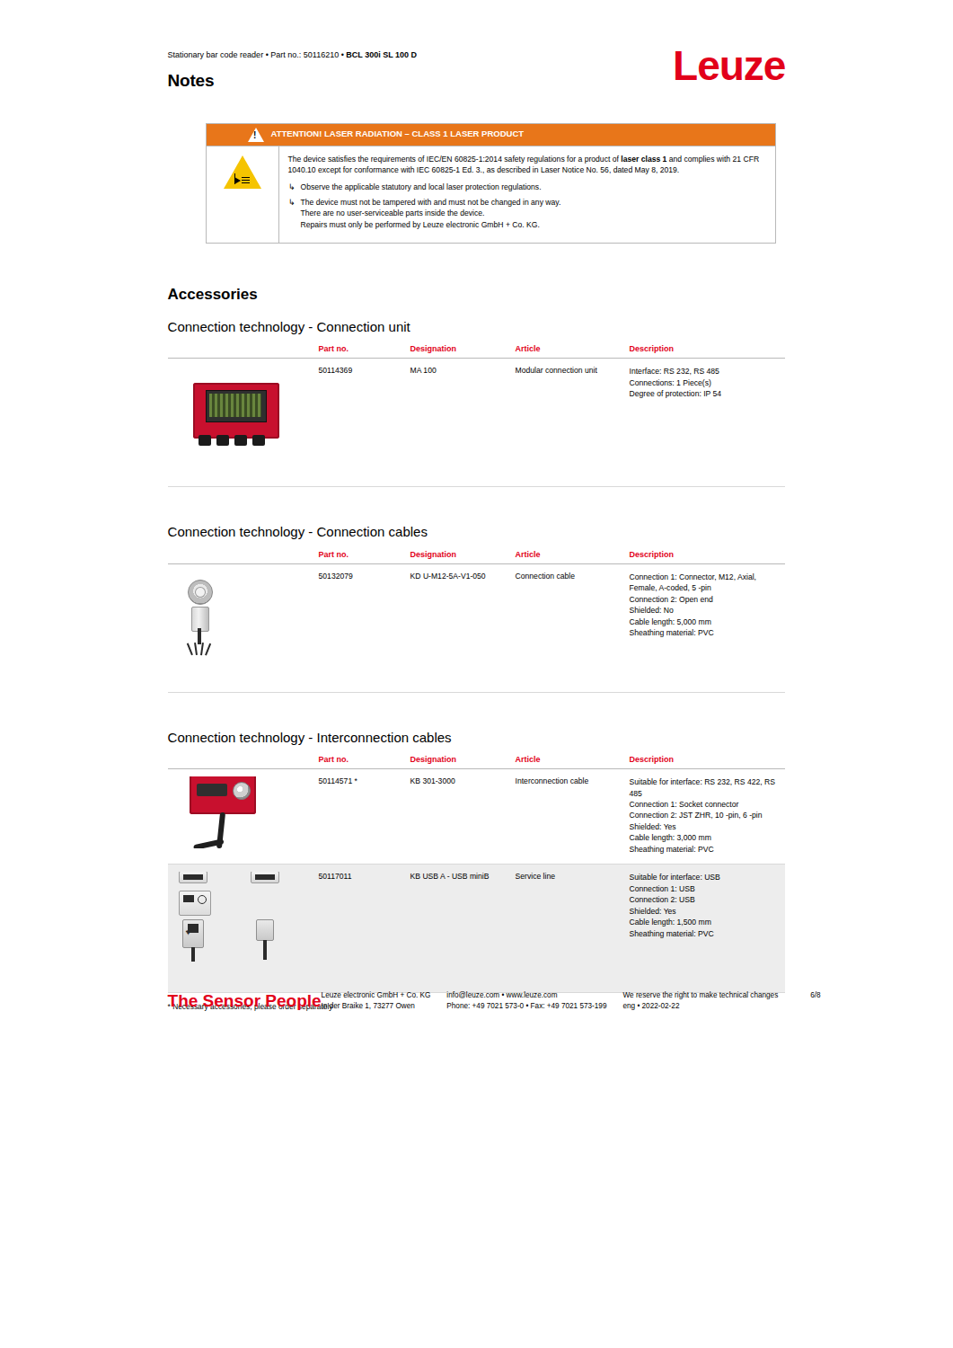Stationary bar code reader • Part no.: 50116210 • BCL 300i SL 100 D
Notes
Leuze
ATTENTION! LASER RADIATION – CLASS 1 LASER PRODUCT
The device satisfies the requirements of IEC/EN 60825-1:2014 safety regulations for a product of laser class 1 and complies with 21 CFR 1040.10 except for conformance with IEC 60825-1 Ed. 3., as described in Laser Notice No. 56, dated May 8, 2019.
↳
Observe the applicable statutory and local laser protection regulations.
↳
The device must not be tampered with and must not be changed in any way.
There are no user-serviceable parts inside the device.
Repairs must only be performed by Leuze electronic GmbH + Co. KG.
Accessories
Connection technology - Connection unit
| | Part no. | Designation | Article | Description |
| --- | --- | --- | --- | --- |
| | 50114369 | MA 100 | Modular connection unit | Interface: RS 232, RS 485 Connections: 1 Piece(s) Degree of protection: IP 54 |
Connection technology - Connection cables
| | Part no. | Designation | Article | Description |
| --- | --- | --- | --- | --- |
| | 50132079 | KD U-M12-5A-V1-050 | Connection cable | Connection 1: Connector, M12, Axial, Female, A-coded, 5 -pin Connection 2: Open end Shielded: No Cable length: 5,000 mm Sheathing material: PVC |
Connection technology - Interconnection cables
| | Part no. | Designation | Article | Description |
| --- | --- | --- | --- | --- |
| | 50114571 * | KB 301-3000 | Interconnection cable | Suitable for interface: RS 232, RS 422, RS 485 Connection 1: Socket connector Connection 2: JST ZHR, 10 -pin, 6 -pin Shielded: Yes Cable length: 3,000 mm Sheathing material: PVC |
| ⌖ | 50117011 | KB USB A - USB miniB | Service line | Suitable for interface: USB Connection 1: USB Connection 2: USB Shielded: Yes Cable length: 1,500 mm Sheathing material: PVC |
* Necessary accessories, please order separately
The Sensor People
Leuze electronic GmbH + Co. KG
In der Braike 1, 73277 Owen
info@leuze.com • www.leuze.com
Phone: +49 7021 573-0 • Fax: +49 7021 573-199
We reserve the right to make technical changes
eng • 2022-02-22
6/8